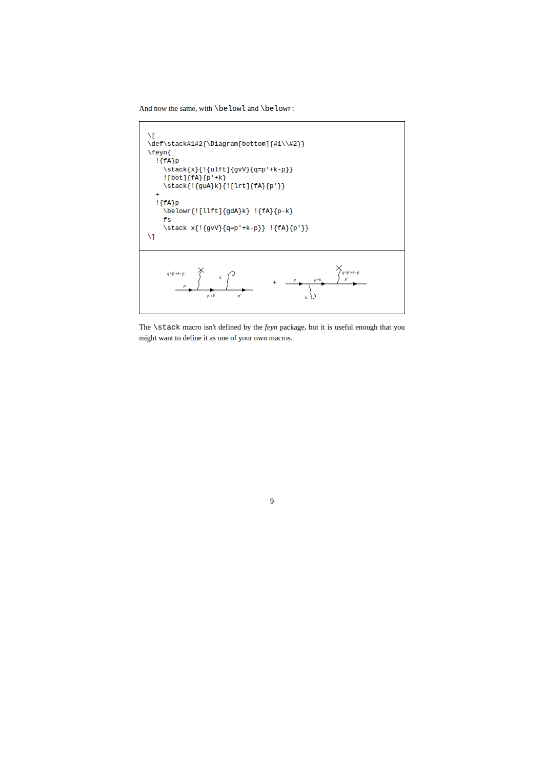And now the same, with \belowl and \belowr:
\[ \def\stack#1#2{\Diagram[bottom]{#1\\#2}} \feyn{ !{fA}p \stack{x}{!{ulft]{gvV}{q=p'+k-p}} ![bot]{fA}{p'+k} \stack{!{guA}k}{![lrt]{fA}{p'}} + !{fA}p \belowr{![llft]{gdA}k} !{fA}{p-k} fs \stack x{!{gvV}{q=p'+k-p}} !{fA}{p'}} \]
q=p′+k−p p p′+k k p′ + p p−k k q=p′+k−p p′
The \stack macro isn't defined by the feyn package, but it is useful enough that you might want to define it as one of your own macros.
9